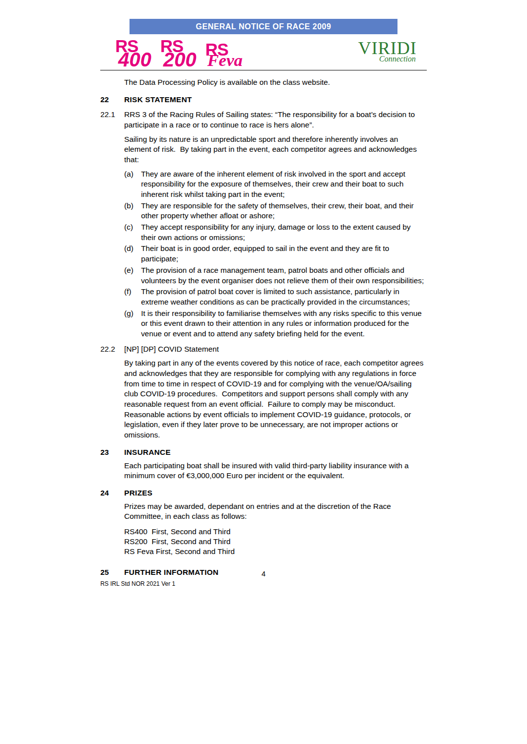GENERAL NOTICE OF RACE 2009
RS 400
RS 200
RS Feva
VIRIDI Connection
The Data Processing Policy is available on the class website.
22
RISK STATEMENT
22.1
RRS 3 of the Racing Rules of Sailing states: “The responsibility for a boat’s decision to participate in a race or to continue to race is hers alone”.
Sailing by its nature is an unpredictable sport and therefore inherently involves an element of risk. By taking part in the event, each competitor agrees and acknowledges that:
(a) They are aware of the inherent element of risk involved in the sport and accept responsibility for the exposure of themselves, their crew and their boat to such inherent risk whilst taking part in the event;
(b) They are responsible for the safety of themselves, their crew, their boat, and their other property whether afloat or ashore;
(c) They accept responsibility for any injury, damage or loss to the extent caused by their own actions or omissions;
(d) Their boat is in good order, equipped to sail in the event and they are fit to participate;
(e) The provision of a race management team, patrol boats and other officials and volunteers by the event organiser does not relieve them of their own responsibilities;
(f) The provision of patrol boat cover is limited to such assistance, particularly in extreme weather conditions as can be practically provided in the circumstances;
(g) It is their responsibility to familiarise themselves with any risks specific to this venue or this event drawn to their attention in any rules or information produced for the venue or event and to attend any safety briefing held for the event.
22.2
[NP] [DP] COVID Statement
By taking part in any of the events covered by this notice of race, each competitor agrees and acknowledges that they are responsible for complying with any regulations in force from time to time in respect of COVID-19 and for complying with the venue/OA/sailing club COVID-19 procedures. Competitors and support persons shall comply with any reasonable request from an event official. Failure to comply may be misconduct. Reasonable actions by event officials to implement COVID-19 guidance, protocols, or legislation, even if they later prove to be unnecessary, are not improper actions or omissions.
23
INSURANCE
Each participating boat shall be insured with valid third-party liability insurance with a minimum cover of €3,000,000 Euro per incident or the equivalent.
24
PRIZES
Prizes may be awarded, dependant on entries and at the discretion of the Race Committee, in each class as follows:
RS400 First, Second and Third
RS200 First, Second and Third
RS Feva First, Second and Third
25
FURTHER INFORMATION
4
RS IRL Std NOR 2021 Ver 1